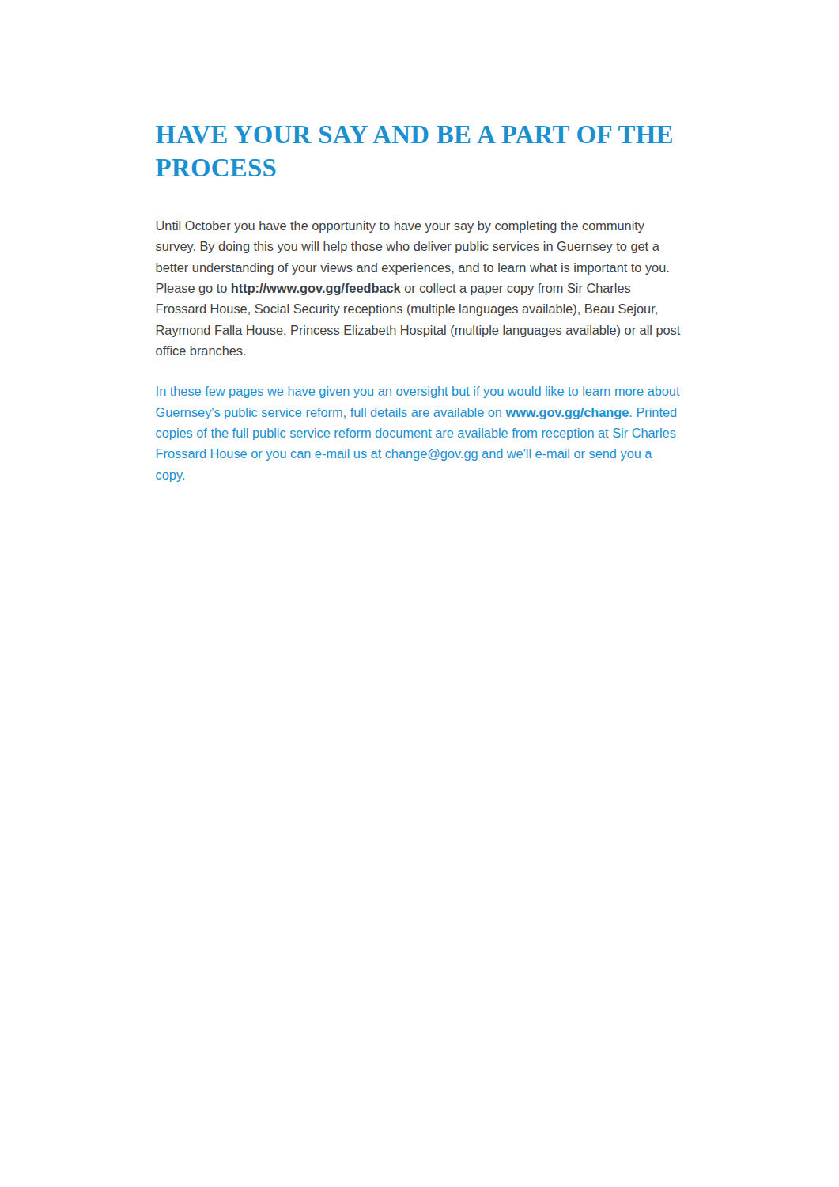Have your say and be a part of the process
Until October you have the opportunity to have your say by completing the community survey. By doing this you will help those who deliver public services in Guernsey to get a better understanding of your views and experiences, and to learn what is important to you. Please go to http://www.gov.gg/feedback or collect a paper copy from Sir Charles Frossard House, Social Security receptions (multiple languages available), Beau Sejour, Raymond Falla House, Princess Elizabeth Hospital (multiple languages available) or all post office branches.
In these few pages we have given you an oversight but if you would like to learn more about Guernsey's public service reform, full details are available on www.gov.gg/change. Printed copies of the full public service reform document are available from reception at Sir Charles Frossard House or you can e-mail us at change@gov.gg and we'll e-mail or send you a copy.